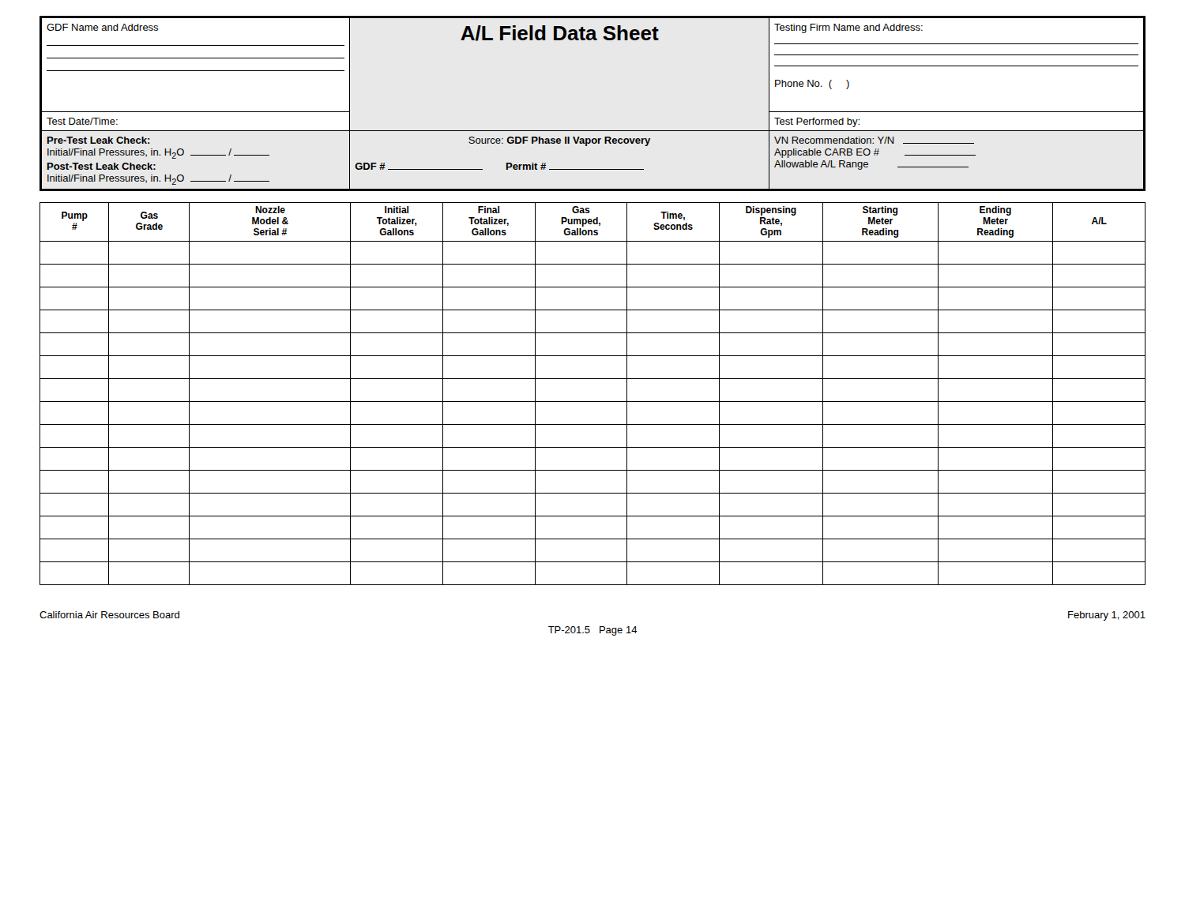| GDF Name and Address | A/L Field Data Sheet | Testing Firm Name and Address: Phone No. ( ) |
| Test Date/Time: | Test Performed by: |
| Pre-Test Leak Check: Initial/Final Pressures, in. H 2 O / Post-Test Leak Check: Initial/Final Pressures, in. H 2 O / | Source: GDF Phase II Vapor Recovery GDF # Permit # | VN Recommendation: Y/N Applicable CARB EO # Allowable A/L Range |
| Pump # | Gas Grade | Nozzle Model & Serial # | Initial Totalizer, Gallons | Final Totalizer, Gallons | Gas Pumped, Gallons | Time, Seconds | Dispensing Rate, Gpm | Starting Meter Reading | Ending Meter Reading | A/L |
| --- | --- | --- | --- | --- | --- | --- | --- | --- | --- | --- |
California Air Resources Board
February 1, 2001
TP-201.5 Page 14